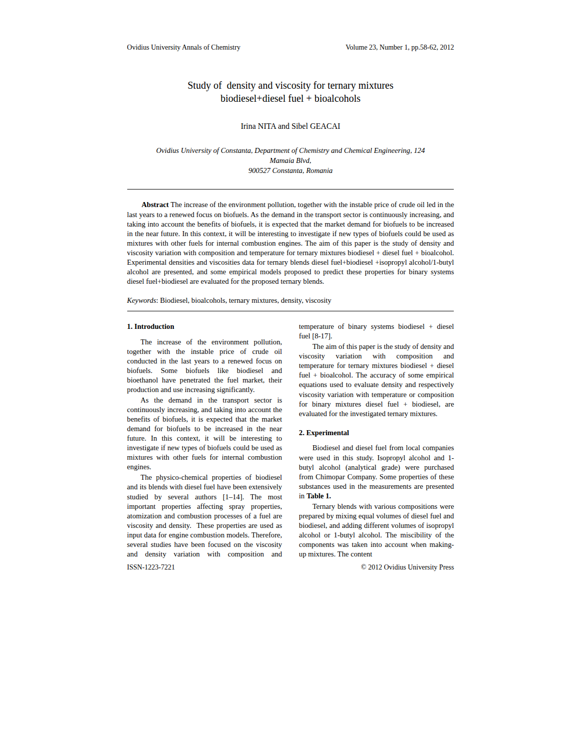Ovidius University Annals of Chemistry Volume 23, Number 1, pp.58-62, 2012
Study of density and viscosity for ternary mixtures
biodiesel+diesel fuel + bioalcohols
Irina NITA and Sibel GEACAI
Ovidius University of Constanta, Department of Chemistry and Chemical Engineering, 124 Mamaia Blvd,
900527 Constanta, Romania
Abstract The increase of the environment pollution, together with the instable price of crude oil led in the last years to a renewed focus on biofuels. As the demand in the transport sector is continuously increasing, and taking into account the benefits of biofuels, it is expected that the market demand for biofuels to be increased in the near future. In this context, it will be interesting to investigate if new types of biofuels could be used as mixtures with other fuels for internal combustion engines. The aim of this paper is the study of density and viscosity variation with composition and temperature for ternary mixtures biodiesel + diesel fuel + bioalcohol. Experimental densities and viscosities data for ternary blends diesel fuel+biodiesel +isopropyl alcohol/1-butyl alcohol are presented, and some empirical models proposed to predict these properties for binary systems diesel fuel+biodiesel are evaluated for the proposed ternary blends.
Keywords: Biodiesel, bioalcohols, ternary mixtures, density, viscosity
1. Introduction
The increase of the environment pollution, together with the instable price of crude oil conducted in the last years to a renewed focus on biofuels. Some biofuels like biodiesel and bioethanol have penetrated the fuel market, their production and use increasing significantly.
As the demand in the transport sector is continuously increasing, and taking into account the benefits of biofuels, it is expected that the market demand for biofuels to be increased in the near future. In this context, it will be interesting to investigate if new types of biofuels could be used as mixtures with other fuels for internal combustion engines.
The physico-chemical properties of biodiesel and its blends with diesel fuel have been extensively studied by several authors [1–14]. The most important properties affecting spray properties, atomization and combustion processes of a fuel are viscosity and density. These properties are used as input data for engine combustion models. Therefore, several studies have been focused on the viscosity and density variation with composition and temperature of binary systems biodiesel + diesel fuel [8-17].
The aim of this paper is the study of density and viscosity variation with composition and temperature for ternary mixtures biodiesel + diesel fuel + bioalcohol. The accuracy of some empirical equations used to evaluate density and respectively viscosity variation with temperature or composition for binary mixtures diesel fuel + biodiesel, are evaluated for the investigated ternary mixtures.
2. Experimental
Biodiesel and diesel fuel from local companies were used in this study. Isopropyl alcohol and 1-butyl alcohol (analytical grade) were purchased from Chimopar Company. Some properties of these substances used in the measurements are presented in Table 1.
Ternary blends with various compositions were prepared by mixing equal volumes of diesel fuel and biodiesel, and adding different volumes of isopropyl alcohol or 1-butyl alcohol. The miscibility of the components was taken into account when making-up mixtures. The content
ISSN-1223-7221 © 2012 Ovidius University Press